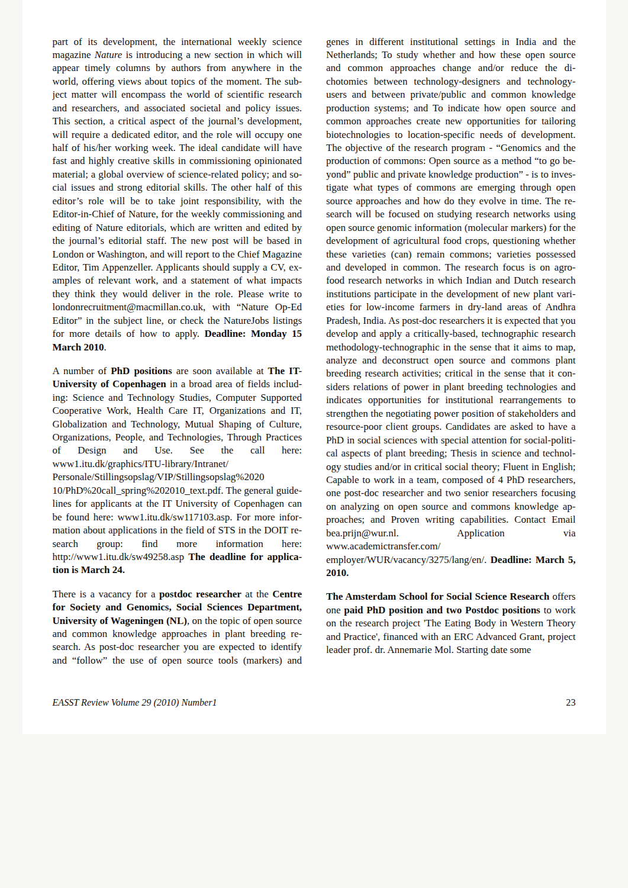part of its development, the international weekly science magazine Nature is introducing a new section in which will appear timely columns by authors from anywhere in the world, offering views about topics of the moment. The subject matter will encompass the world of scientific research and researchers, and associated societal and policy issues. This section, a critical aspect of the journal’s development, will require a dedicated editor, and the role will occupy one half of his/her working week. The ideal candidate will have fast and highly creative skills in commissioning opinionated material; a global overview of science-related policy; and social issues and strong editorial skills. The other half of this editor’s role will be to take joint responsibility, with the Editor-in-Chief of Nature, for the weekly commissioning and editing of Nature editorials, which are written and edited by the journal’s editorial staff. The new post will be based in London or Washington, and will report to the Chief Magazine Editor, Tim Appenzeller. Applicants should supply a CV, examples of relevant work, and a statement of what impacts they think they would deliver in the role. Please write to londonrecruitment@macmillan.co.uk, with “Nature Op-Ed Editor” in the subject line, or check the NatureJobs listings for more details of how to apply. Deadline: Monday 15 March 2010.
A number of PhD positions are soon available at The IT-University of Copenhagen in a broad area of fields including: Science and Technology Studies, Computer Supported Cooperative Work, Health Care IT, Organizations and IT, Globalization and Technology, Mutual Shaping of Culture, Organizations, People, and Technologies, Through Practices of Design and Use. See the call here: www1.itu.dk/graphics/ITU-library/Intranet/ Personale/Stillingsopslag/VIP/Stillingsopslag%2020 10/PhD%20call_spring%202010_text.pdf. The general guidelines for applicants at the IT University of Copenhagen can be found here: www1.itu.dk/sw117103.asp. For more information about applications in the field of STS in the DOIT research group: find more information here: http://www1.itu.dk/sw49258.asp The deadline for application is March 24.
There is a vacancy for a postdoc researcher at the Centre for Society and Genomics, Social Sciences Department, University of Wageningen (NL), on the topic of open source and common knowledge approaches in plant breeding research. As post-doc researcher you are expected to identify and “follow” the use of open source tools (markers) and genes in different institutional settings in India and the Netherlands; To study whether and how these open source and common approaches change and/or reduce the dichotomies between technology-designers and technology-users and between private/public and common knowledge production systems; and To indicate how open source and common approaches create new opportunities for tailoring biotechnologies to location-specific needs of development. The objective of the research program - “Genomics and the production of commons: Open source as a method “to go beyond” public and private knowledge production” - is to investigate what types of commons are emerging through open source approaches and how do they evolve in time. The research will be focused on studying research networks using open source genomic information (molecular markers) for the development of agricultural food crops, questioning whether these varieties (can) remain commons; varieties possessed and developed in common. The research focus is on agro-food research networks in which Indian and Dutch research institutions participate in the development of new plant varieties for low-income farmers in dry-land areas of Andhra Pradesh, India. As post-doc researchers it is expected that you develop and apply a critically-based, technographic research methodology-technographic in the sense that it aims to map, analyze and deconstruct open source and commons plant breeding research activities; critical in the sense that it considers relations of power in plant breeding technologies and indicates opportunities for institutional rearrangements to strengthen the negotiating power position of stakeholders and resource-poor client groups. Candidates are asked to have a PhD in social sciences with special attention for social-political aspects of plant breeding; Thesis in science and technology studies and/or in critical social theory; Fluent in English; Capable to work in a team, composed of 4 PhD researchers, one post-doc researcher and two senior researchers focusing on analyzing on open source and commons knowledge approaches; and Proven writing capabilities. Contact Email bea.prijn@wur.nl. Application via www.academictransfer.com/ employer/WUR/vacancy/3275/lang/en/. Deadline: March 5, 2010.
The Amsterdam School for Social Science Research offers one paid PhD position and two Postdoc positions to work on the research project 'The Eating Body in Western Theory and Practice', financed with an ERC Advanced Grant, project leader prof. dr. Annemarie Mol. Starting date some
EASST Review Volume 29 (2010) Number1 23